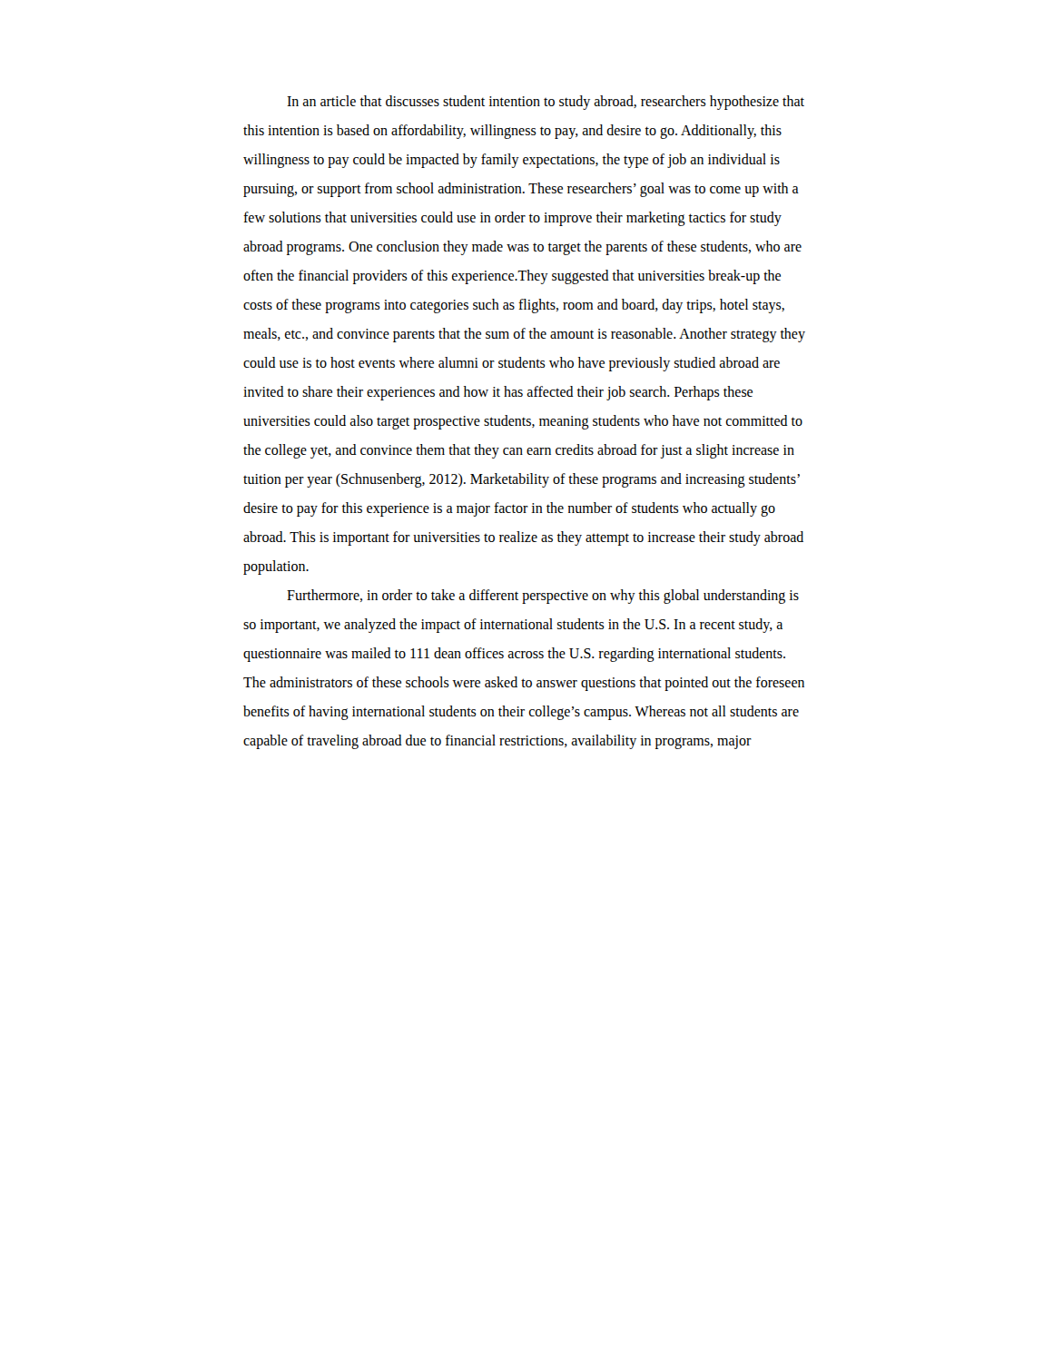In an article that discusses student intention to study abroad, researchers hypothesize that this intention is based on affordability, willingness to pay, and desire to go. Additionally, this willingness to pay could be impacted by family expectations, the type of job an individual is pursuing, or support from school administration. These researchers’ goal was to come up with a few solutions that universities could use in order to improve their marketing tactics for study abroad programs. One conclusion they made was to target the parents of these students, who are often the financial providers of this experience.They suggested that universities break-up the costs of these programs into categories such as flights, room and board, day trips, hotel stays, meals, etc., and convince parents that the sum of the amount is reasonable. Another strategy they could use is to host events where alumni or students who have previously studied abroad are invited to share their experiences and how it has affected their job search. Perhaps these universities could also target prospective students, meaning students who have not committed to the college yet, and convince them that they can earn credits abroad for just a slight increase in tuition per year (Schnusenberg, 2012). Marketability of these programs and increasing students’ desire to pay for this experience is a major factor in the number of students who actually go abroad. This is important for universities to realize as they attempt to increase their study abroad population.
Furthermore, in order to take a different perspective on why this global understanding is so important, we analyzed the impact of international students in the U.S. In a recent study, a questionnaire was mailed to 111 dean offices across the U.S. regarding international students. The administrators of these schools were asked to answer questions that pointed out the foreseen benefits of having international students on their college’s campus. Whereas not all students are capable of traveling abroad due to financial restrictions, availability in programs, major